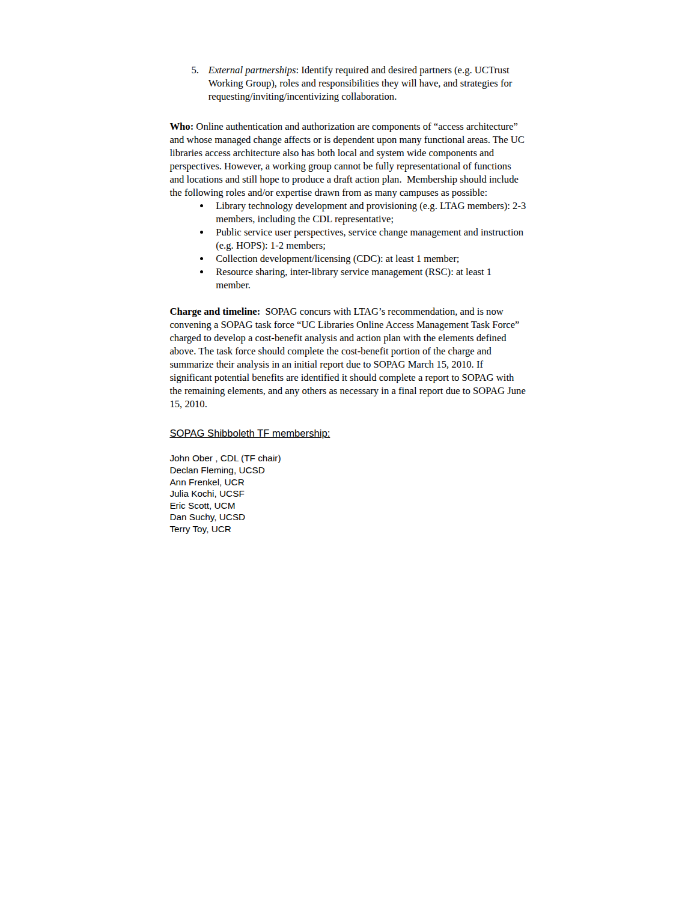External partnerships: Identify required and desired partners (e.g. UCTrust Working Group), roles and responsibilities they will have, and strategies for requesting/inviting/incentivizing collaboration.
Who: Online authentication and authorization are components of “access architecture” and whose managed change affects or is dependent upon many functional areas. The UC libraries access architecture also has both local and system wide components and perspectives. However, a working group cannot be fully representational of functions and locations and still hope to produce a draft action plan. Membership should include the following roles and/or expertise drawn from as many campuses as possible:
Library technology development and provisioning (e.g. LTAG members): 2-3 members, including the CDL representative;
Public service user perspectives, service change management and instruction (e.g. HOPS): 1-2 members;
Collection development/licensing (CDC): at least 1 member;
Resource sharing, inter-library service management (RSC): at least 1 member.
Charge and timeline: SOPAG concurs with LTAG’s recommendation, and is now convening a SOPAG task force “UC Libraries Online Access Management Task Force” charged to develop a cost-benefit analysis and action plan with the elements defined above. The task force should complete the cost-benefit portion of the charge and summarize their analysis in an initial report due to SOPAG March 15, 2010. If significant potential benefits are identified it should complete a report to SOPAG with the remaining elements, and any others as necessary in a final report due to SOPAG June 15, 2010.
SOPAG Shibboleth TF membership:
John Ober , CDL (TF chair)
Declan Fleming, UCSD
Ann Frenkel, UCR
Julia Kochi, UCSF
Eric Scott, UCM
Dan Suchy, UCSD
Terry Toy, UCR